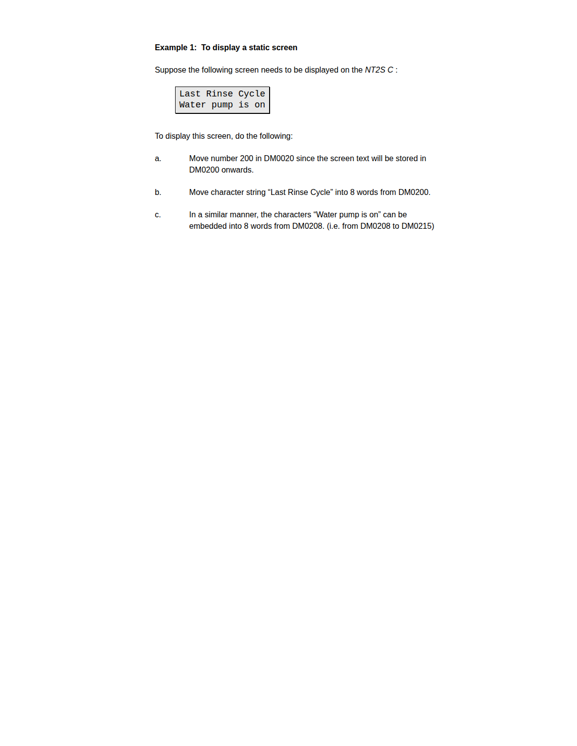Example 1: To display a static screen
Suppose the following screen needs to be displayed on the NT2S C :
Last Rinse Cycle Water pump is on
To display this screen, do the following:
a. Move number 200 in DM0020 since the screen text will be stored in DM0200 onwards.
b. Move character string “Last Rinse Cycle” into 8 words from DM0200.
c. In a similar manner, the characters “Water pump is on” can be embedded into 8 words from DM0208. (i.e. from DM0208 to DM0215)